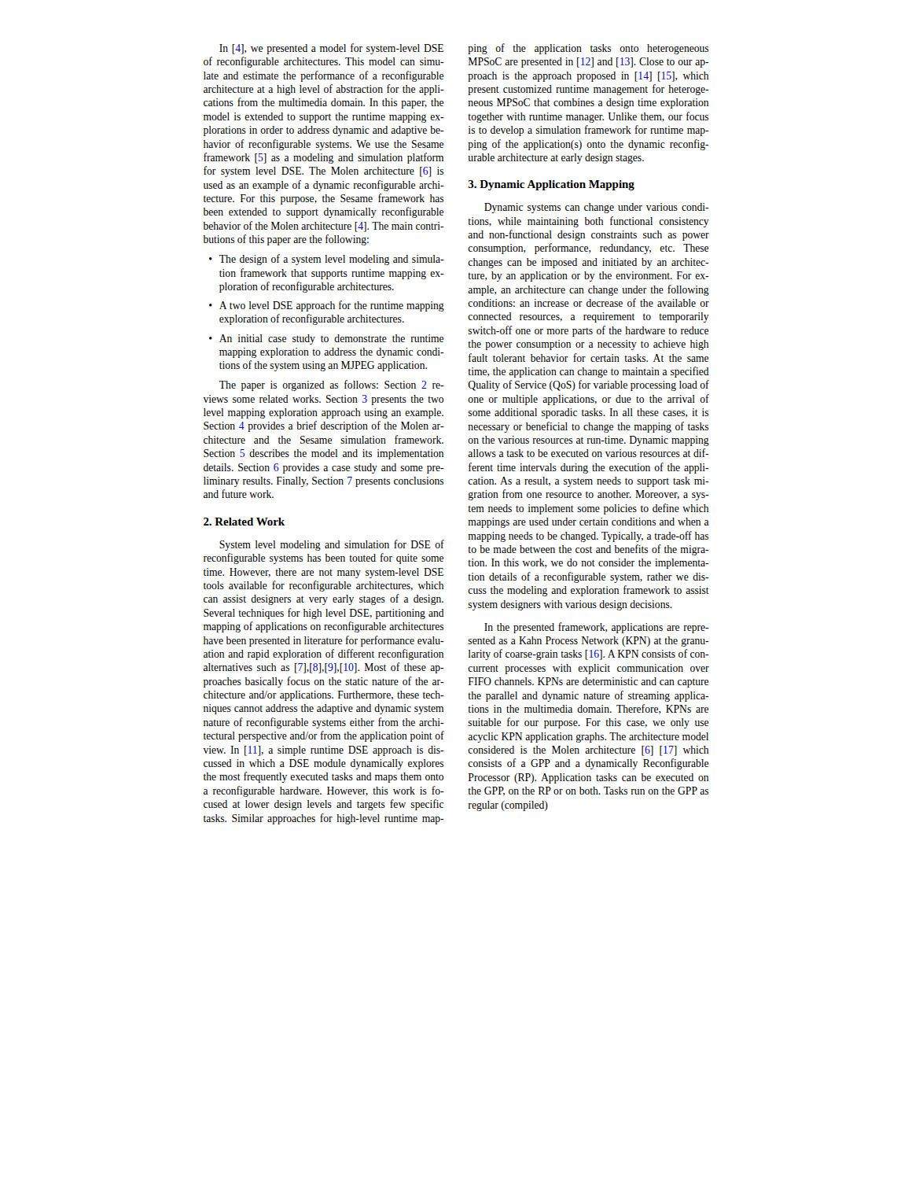In [4], we presented a model for system-level DSE of reconfigurable architectures. This model can simulate and estimate the performance of a reconfigurable architecture at a high level of abstraction for the applications from the multimedia domain. In this paper, the model is extended to support the runtime mapping explorations in order to address dynamic and adaptive behavior of reconfigurable systems. We use the Sesame framework [5] as a modeling and simulation platform for system level DSE. The Molen architecture [6] is used as an example of a dynamic reconfigurable architecture. For this purpose, the Sesame framework has been extended to support dynamically reconfigurable behavior of the Molen architecture [4]. The main contributions of this paper are the following:
The design of a system level modeling and simulation framework that supports runtime mapping exploration of reconfigurable architectures.
A two level DSE approach for the runtime mapping exploration of reconfigurable architectures.
An initial case study to demonstrate the runtime mapping exploration to address the dynamic conditions of the system using an MJPEG application.
The paper is organized as follows: Section 2 reviews some related works. Section 3 presents the two level mapping exploration approach using an example. Section 4 provides a brief description of the Molen architecture and the Sesame simulation framework. Section 5 describes the model and its implementation details. Section 6 provides a case study and some preliminary results. Finally, Section 7 presents conclusions and future work.
2. Related Work
System level modeling and simulation for DSE of reconfigurable systems has been touted for quite some time. However, there are not many system-level DSE tools available for reconfigurable architectures, which can assist designers at very early stages of a design. Several techniques for high level DSE, partitioning and mapping of applications on reconfigurable architectures have been presented in literature for performance evaluation and rapid exploration of different reconfiguration alternatives such as [7],[8],[9],[10]. Most of these approaches basically focus on the static nature of the architecture and/or applications. Furthermore, these techniques cannot address the adaptive and dynamic system nature of reconfigurable systems either from the architectural perspective and/or from the application point of view. In [11], a simple runtime DSE approach is discussed in which a DSE module dynamically explores the most frequently executed tasks and maps them onto a reconfigurable hardware. However, this work is focused at lower design levels and targets few specific tasks. Similar approaches for high-level runtime mapping of the application tasks onto heterogeneous MPSoC are presented in [12] and [13]. Close to our approach is the approach proposed in [14] [15], which present customized runtime management for heterogeneous MPSoC that combines a design time exploration together with runtime manager. Unlike them, our focus is to develop a simulation framework for runtime mapping of the application(s) onto the dynamic reconfigurable architecture at early design stages.
3. Dynamic Application Mapping
Dynamic systems can change under various conditions, while maintaining both functional consistency and non-functional design constraints such as power consumption, performance, redundancy, etc. These changes can be imposed and initiated by an architecture, by an application or by the environment. For example, an architecture can change under the following conditions: an increase or decrease of the available or connected resources, a requirement to temporarily switch-off one or more parts of the hardware to reduce the power consumption or a necessity to achieve high fault tolerant behavior for certain tasks. At the same time, the application can change to maintain a specified Quality of Service (QoS) for variable processing load of one or multiple applications, or due to the arrival of some additional sporadic tasks. In all these cases, it is necessary or beneficial to change the mapping of tasks on the various resources at run-time. Dynamic mapping allows a task to be executed on various resources at different time intervals during the execution of the application. As a result, a system needs to support task migration from one resource to another. Moreover, a system needs to implement some policies to define which mappings are used under certain conditions and when a mapping needs to be changed. Typically, a trade-off has to be made between the cost and benefits of the migration. In this work, we do not consider the implementation details of a reconfigurable system, rather we discuss the modeling and exploration framework to assist system designers with various design decisions.
In the presented framework, applications are represented as a Kahn Process Network (KPN) at the granularity of coarse-grain tasks [16]. A KPN consists of concurrent processes with explicit communication over FIFO channels. KPNs are deterministic and can capture the parallel and dynamic nature of streaming applications in the multimedia domain. Therefore, KPNs are suitable for our purpose. For this case, we only use acyclic KPN application graphs. The architecture model considered is the Molen architecture [6] [17] which consists of a GPP and a dynamically Reconfigurable Processor (RP). Application tasks can be executed on the GPP, on the RP or on both. Tasks run on the GPP as regular (compiled)